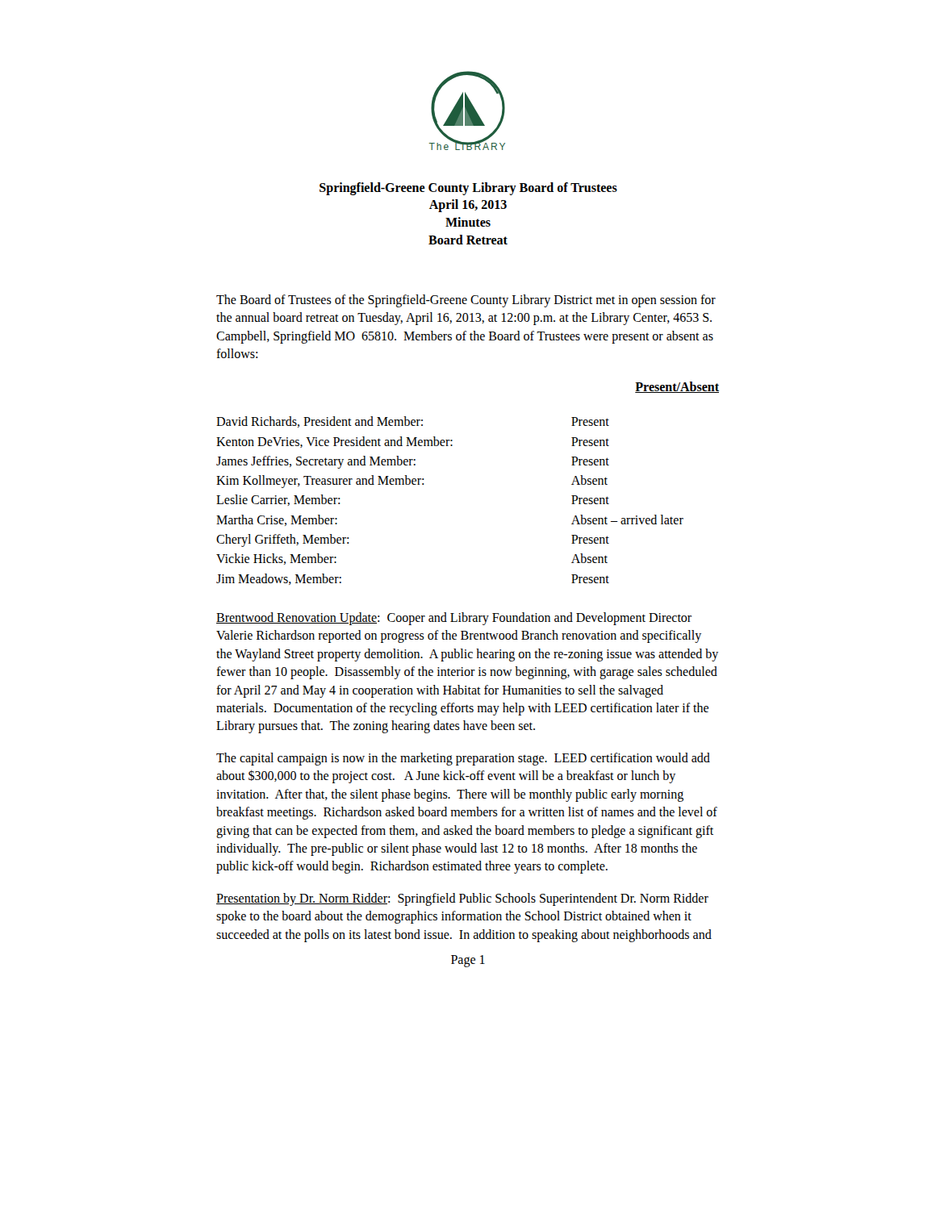The LIBRARY
Springfield-Greene County Library Board of Trustees April 16, 2013 Minutes Board Retreat
The Board of Trustees of the Springfield-Greene County Library District met in open session for the annual board retreat on Tuesday, April 16, 2013, at 12:00 p.m. at the Library Center, 4653 S. Campbell, Springfield MO 65810. Members of the Board of Trustees were present or absent as follows:
| | Present/Absent |
| David Richards, President and Member: | Present |
| Kenton DeVries, Vice President and Member: | Present |
| James Jeffries, Secretary and Member: | Present |
| Kim Kollmeyer, Treasurer and Member: | Absent |
| Leslie Carrier, Member: | Present |
| Martha Crise, Member: | Absent – arrived later |
| Cheryl Griffeth, Member: | Present |
| Vickie Hicks, Member: | Absent |
| Jim Meadows, Member: | Present |
Brentwood Renovation Update: Cooper and Library Foundation and Development Director Valerie Richardson reported on progress of the Brentwood Branch renovation and specifically the Wayland Street property demolition. A public hearing on the re-zoning issue was attended by fewer than 10 people. Disassembly of the interior is now beginning, with garage sales scheduled for April 27 and May 4 in cooperation with Habitat for Humanities to sell the salvaged materials. Documentation of the recycling efforts may help with LEED certification later if the Library pursues that. The zoning hearing dates have been set.
The capital campaign is now in the marketing preparation stage. LEED certification would add about $300,000 to the project cost. A June kick-off event will be a breakfast or lunch by invitation. After that, the silent phase begins. There will be monthly public early morning breakfast meetings. Richardson asked board members for a written list of names and the level of giving that can be expected from them, and asked the board members to pledge a significant gift individually. The pre-public or silent phase would last 12 to 18 months. After 18 months the public kick-off would begin. Richardson estimated three years to complete.
Presentation by Dr. Norm Ridder: Springfield Public Schools Superintendent Dr. Norm Ridder spoke to the board about the demographics information the School District obtained when it succeeded at the polls on its latest bond issue. In addition to speaking about neighborhoods and
Page 1